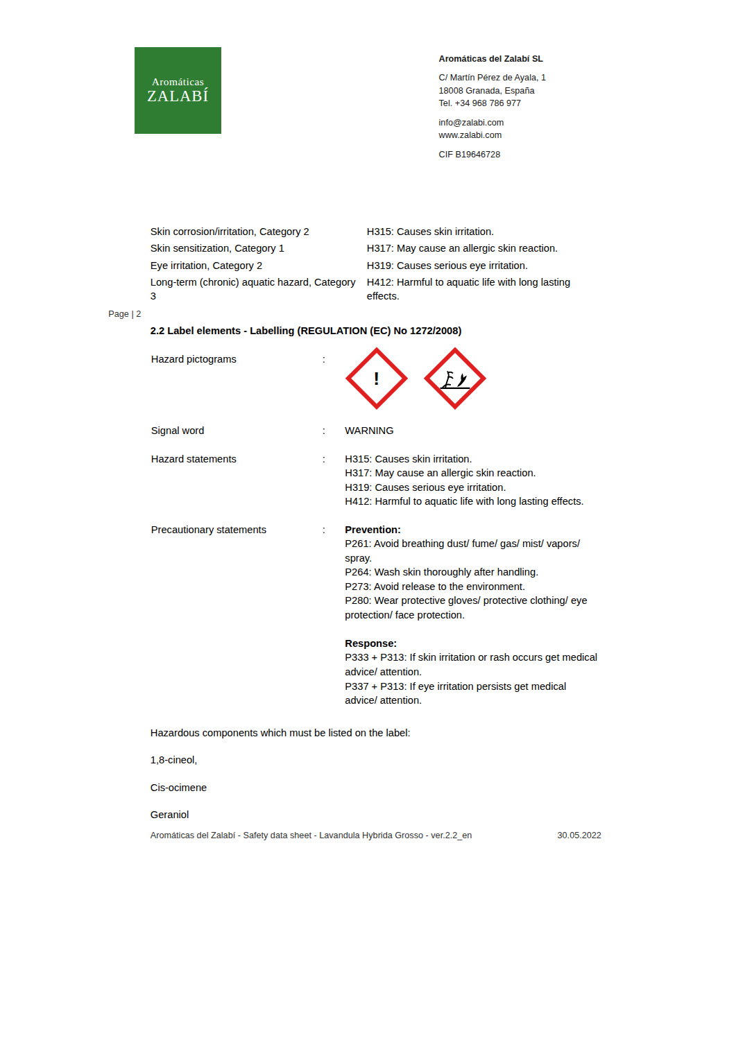Aromáticas
ZALABÍ
Aromáticas del Zalabí SL
C/ Martín Pérez de Ayala, 1
18008 Granada, España
Tel. +34 968 786 977
info@zalabi.com
www.zalabi.com
CIF B19646728
Page | 2
| Skin corrosion/irritation, Category 2 | H315: Causes skin irritation. |
| Skin sensitization, Category 1 | H317: May cause an allergic skin reaction. |
| Eye irritation, Category 2 | H319: Causes serious eye irritation. |
| Long-term (chronic) aquatic hazard, Category 3 | H412: Harmful to aquatic life with long lasting effects. |
2.2 Label elements - Labelling (REGULATION (EC) No 1272/2008)
| Hazard pictograms | : | ! |
| Signal word | : | WARNING |
| Hazard statements | : | H315: Causes skin irritation. H317: May cause an allergic skin reaction. H319: Causes serious eye irritation. H412: Harmful to aquatic life with long lasting effects. |
| Precautionary statements | : | Prevention: P261: Avoid breathing dust/ fume/ gas/ mist/ vapors/ spray. P264: Wash skin thoroughly after handling. P273: Avoid release to the environment. P280: Wear protective gloves/ protective clothing/ eye protection/ face protection. Response: P333 + P313: If skin irritation or rash occurs get medical advice/ attention. P337 + P313: If eye irritation persists get medical advice/ attention. |
Hazardous components which must be listed on the label:
1,8-cineol,
Cis-ocimene
Geraniol
Aromáticas del Zalabí - Safety data sheet - Lavandula Hybrida Grosso - ver.2.2_en
30.05.2022